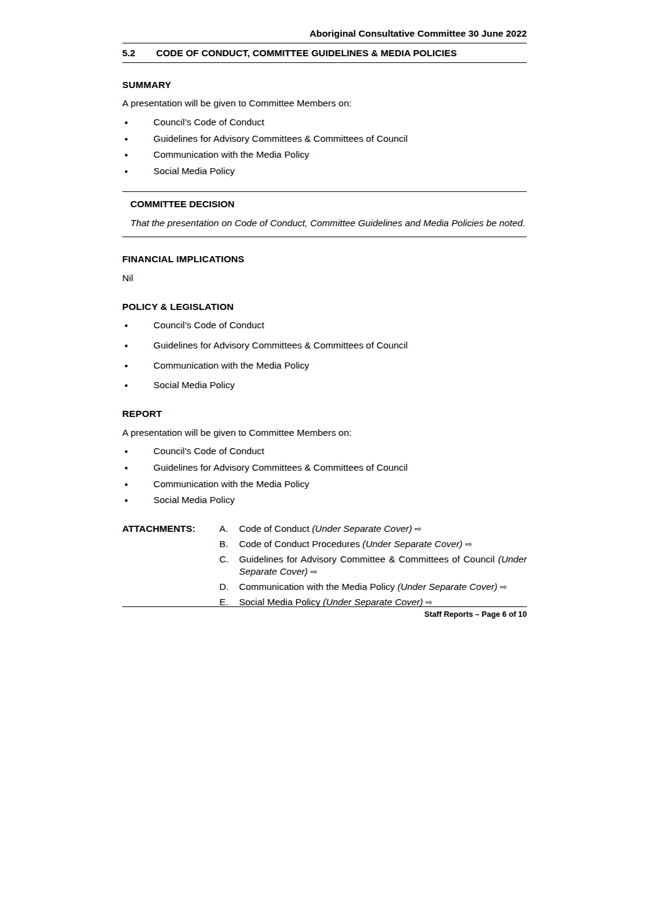Aboriginal Consultative Committee 30 June 2022
5.2 CODE OF CONDUCT, COMMITTEE GUIDELINES & MEDIA POLICIES
Summary
A presentation will be given to Committee Members on:
Council’s Code of Conduct
Guidelines for Advisory Committees & Committees of Council
Communication with the Media Policy
Social Media Policy
COMMITTEE DECISION
That the presentation on Code of Conduct, Committee Guidelines and Media Policies be noted.
Financial Implications
Nil
Policy & Legislation
Council’s Code of Conduct
Guidelines for Advisory Committees & Committees of Council
Communication with the Media Policy
Social Media Policy
Report
A presentation will be given to Committee Members on:
Council’s Code of Conduct
Guidelines for Advisory Committees & Committees of Council
Communication with the Media Policy
Social Media Policy
ATTACHMENTS:
Code of Conduct (Under Separate Cover) ⇨
Code of Conduct Procedures (Under Separate Cover) ⇨
Guidelines for Advisory Committee & Committees of Council (Under Separate Cover) ⇨
Communication with the Media Policy (Under Separate Cover) ⇨
Social Media Policy (Under Separate Cover) ⇨
Staff Reports – Page 6 of 10